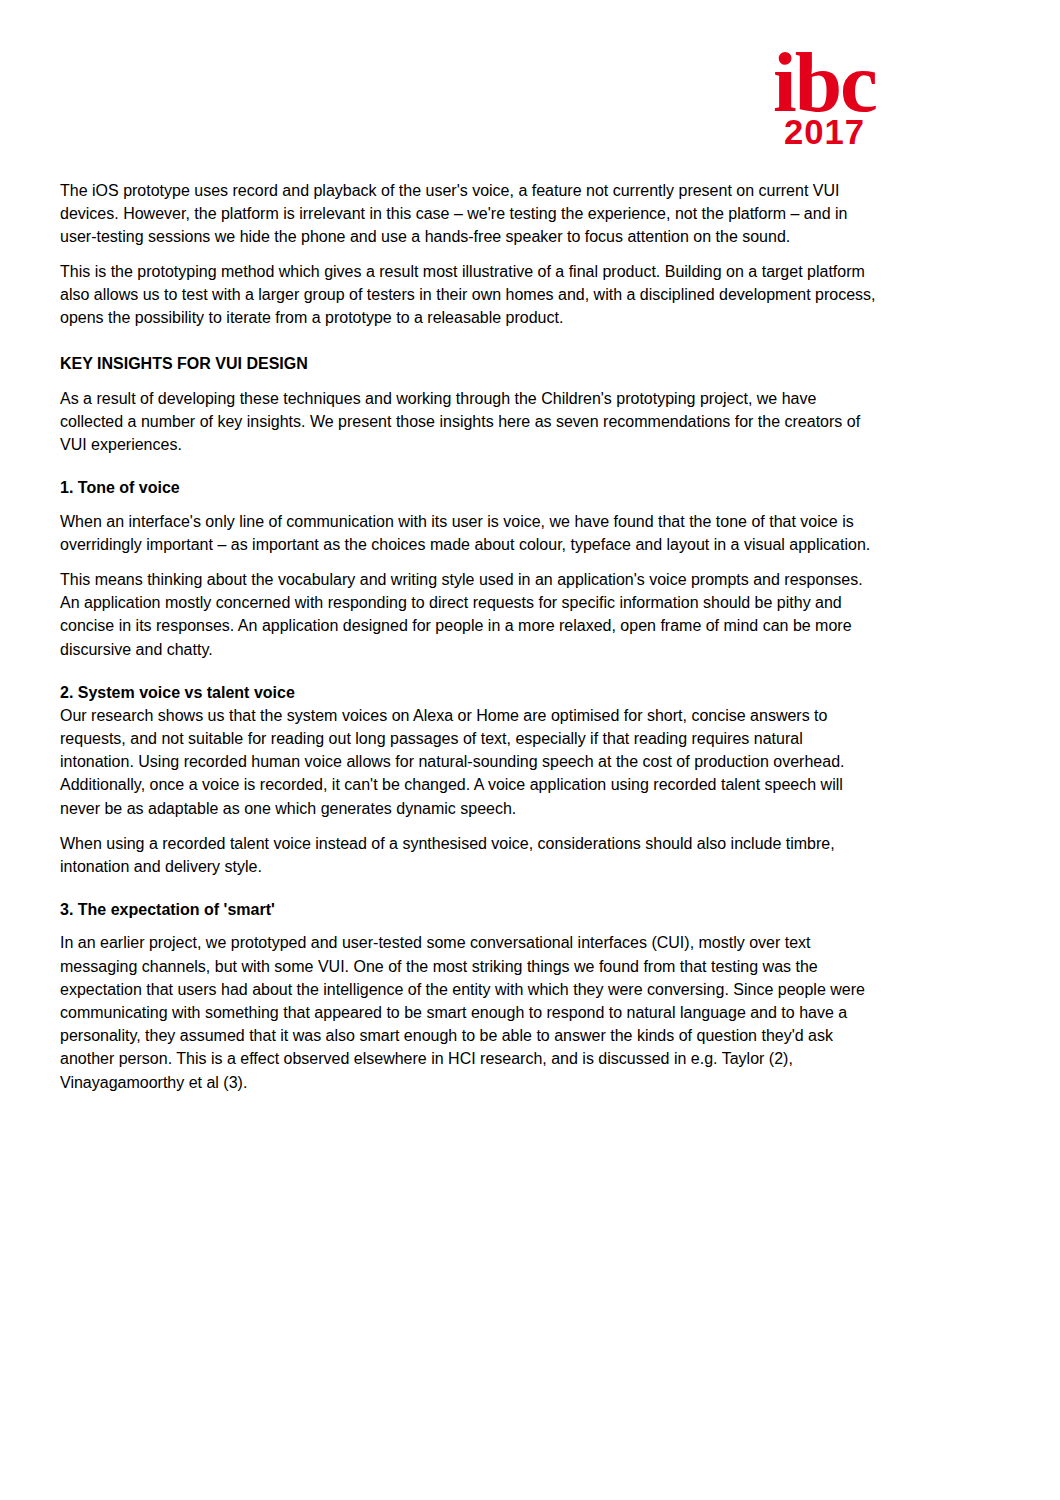ibc
2017
The iOS prototype uses record and playback of the user's voice, a feature not currently present on current VUI devices. However, the platform is irrelevant in this case – we're testing the experience, not the platform – and in user-testing sessions we hide the phone and use a hands-free speaker to focus attention on the sound.
This is the prototyping method which gives a result most illustrative of a final product. Building on a target platform also allows us to test with a larger group of testers in their own homes and, with a disciplined development process, opens the possibility to iterate from a prototype to a releasable product.
Key insights for VUI design
As a result of developing these techniques and working through the Children's prototyping project, we have collected a number of key insights. We present those insights here as seven recommendations for the creators of VUI experiences.
1. Tone of voice
When an interface's only line of communication with its user is voice, we have found that the tone of that voice is overridingly important – as important as the choices made about colour, typeface and layout in a visual application.
This means thinking about the vocabulary and writing style used in an application's voice prompts and responses. An application mostly concerned with responding to direct requests for specific information should be pithy and concise in its responses. An application designed for people in a more relaxed, open frame of mind can be more discursive and chatty.
2. System voice vs talent voice
Our research shows us that the system voices on Alexa or Home are optimised for short, concise answers to requests, and not suitable for reading out long passages of text, especially if that reading requires natural intonation. Using recorded human voice allows for natural-sounding speech at the cost of production overhead. Additionally, once a voice is recorded, it can't be changed. A voice application using recorded talent speech will never be as adaptable as one which generates dynamic speech.
When using a recorded talent voice instead of a synthesised voice, considerations should also include timbre, intonation and delivery style.
3. The expectation of 'smart'
In an earlier project, we prototyped and user-tested some conversational interfaces (CUI), mostly over text messaging channels, but with some VUI. One of the most striking things we found from that testing was the expectation that users had about the intelligence of the entity with which they were conversing. Since people were communicating with something that appeared to be smart enough to respond to natural language and to have a personality, they assumed that it was also smart enough to be able to answer the kinds of question they'd ask another person. This is a effect observed elsewhere in HCI research, and is discussed in e.g. Taylor (2), Vinayagamoorthy et al (3).